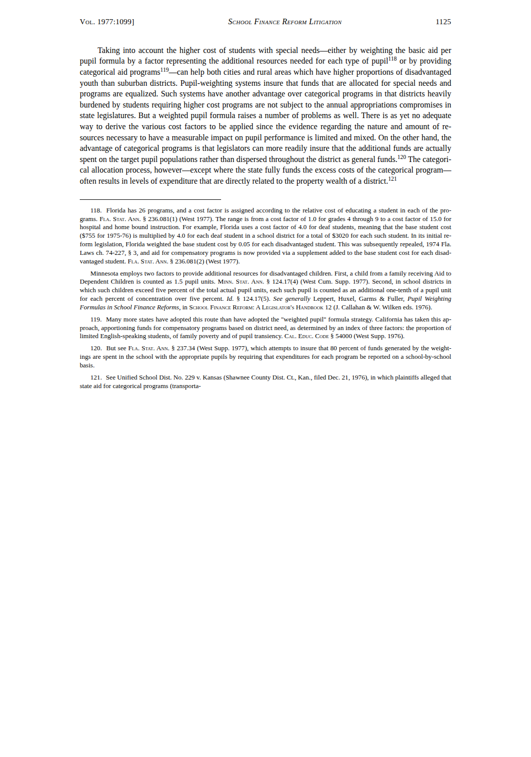Vol. 1977:1099] School Finance Reform Litigation 1125
Taking into account the higher cost of students with special needs—either by weighting the basic aid per pupil formula by a factor representing the additional resources needed for each type of pupil118 or by providing categorical aid programs119—can help both cities and rural areas which have higher proportions of disadvantaged youth than suburban districts. Pupil-weighting systems insure that funds that are allocated for special needs and programs are equalized. Such systems have another advantage over categorical programs in that districts heavily burdened by students requiring higher cost programs are not subject to the annual appropriations compromises in state legislatures. But a weighted pupil formula raises a number of problems as well. There is as yet no adequate way to derive the various cost factors to be applied since the evidence regarding the nature and amount of resources necessary to have a measurable impact on pupil performance is limited and mixed. On the other hand, the advantage of categorical programs is that legislators can more readily insure that the additional funds are actually spent on the target pupil populations rather than dispersed throughout the district as general funds.120 The categorical allocation process, however—except where the state fully funds the excess costs of the categorical program—often results in levels of expenditure that are directly related to the property wealth of a district.121
118. Florida has 26 programs, and a cost factor is assigned according to the relative cost of educating a student in each of the programs. Fla. Stat. Ann. § 236.081(1) (West 1977). The range is from a cost factor of 1.0 for grades 4 through 9 to a cost factor of 15.0 for hospital and home bound instruction. For example, Florida uses a cost factor of 4.0 for deaf students, meaning that the base student cost ($755 for 1975-76) is multiplied by 4.0 for each deaf student in a school district for a total of $3020 for each such student. In its initial reform legislation, Florida weighted the base student cost by 0.05 for each disadvantaged student. This was subsequently repealed, 1974 Fla. Laws ch. 74-227, § 3, and aid for compensatory programs is now provided via a supplement added to the base student cost for each disadvantaged student. Fla. Stat. Ann. § 236.081(2) (West 1977).
Minnesota employs two factors to provide additional resources for disadvantaged children. First, a child from a family receiving Aid to Dependent Children is counted as 1.5 pupil units. Minn. Stat. Ann. § 124.17(4) (West Cum. Supp. 1977). Second, in school districts in which such children exceed five percent of the total actual pupil units, each such pupil is counted as an additional one-tenth of a pupil unit for each percent of concentration over five percent. Id. § 124.17(5). See generally Leppert, Huxel, Garms & Fuller, Pupil Weighting Formulas in School Finance Reforms, in School Finance Reform: A Legislator's Handbook 12 (J. Callahan & W. Wilken eds. 1976).
119. Many more states have adopted this route than have adopted the "weighted pupil" formula strategy. California has taken this approach, apportioning funds for compensatory programs based on district need, as determined by an index of three factors: the proportion of limited English-speaking students, of family poverty and of pupil transiency. Cal. Educ. Code § 54000 (West Supp. 1976).
120. But see Fla. Stat. Ann. § 237.34 (West Supp. 1977), which attempts to insure that 80 percent of funds generated by the weightings are spent in the school with the appropriate pupils by requiring that expenditures for each program be reported on a school-by-school basis.
121. See Unified School Dist. No. 229 v. Kansas (Shawnee County Dist. Ct., Kan., filed Dec. 21, 1976), in which plaintiffs alleged that state aid for categorical programs (transporta-